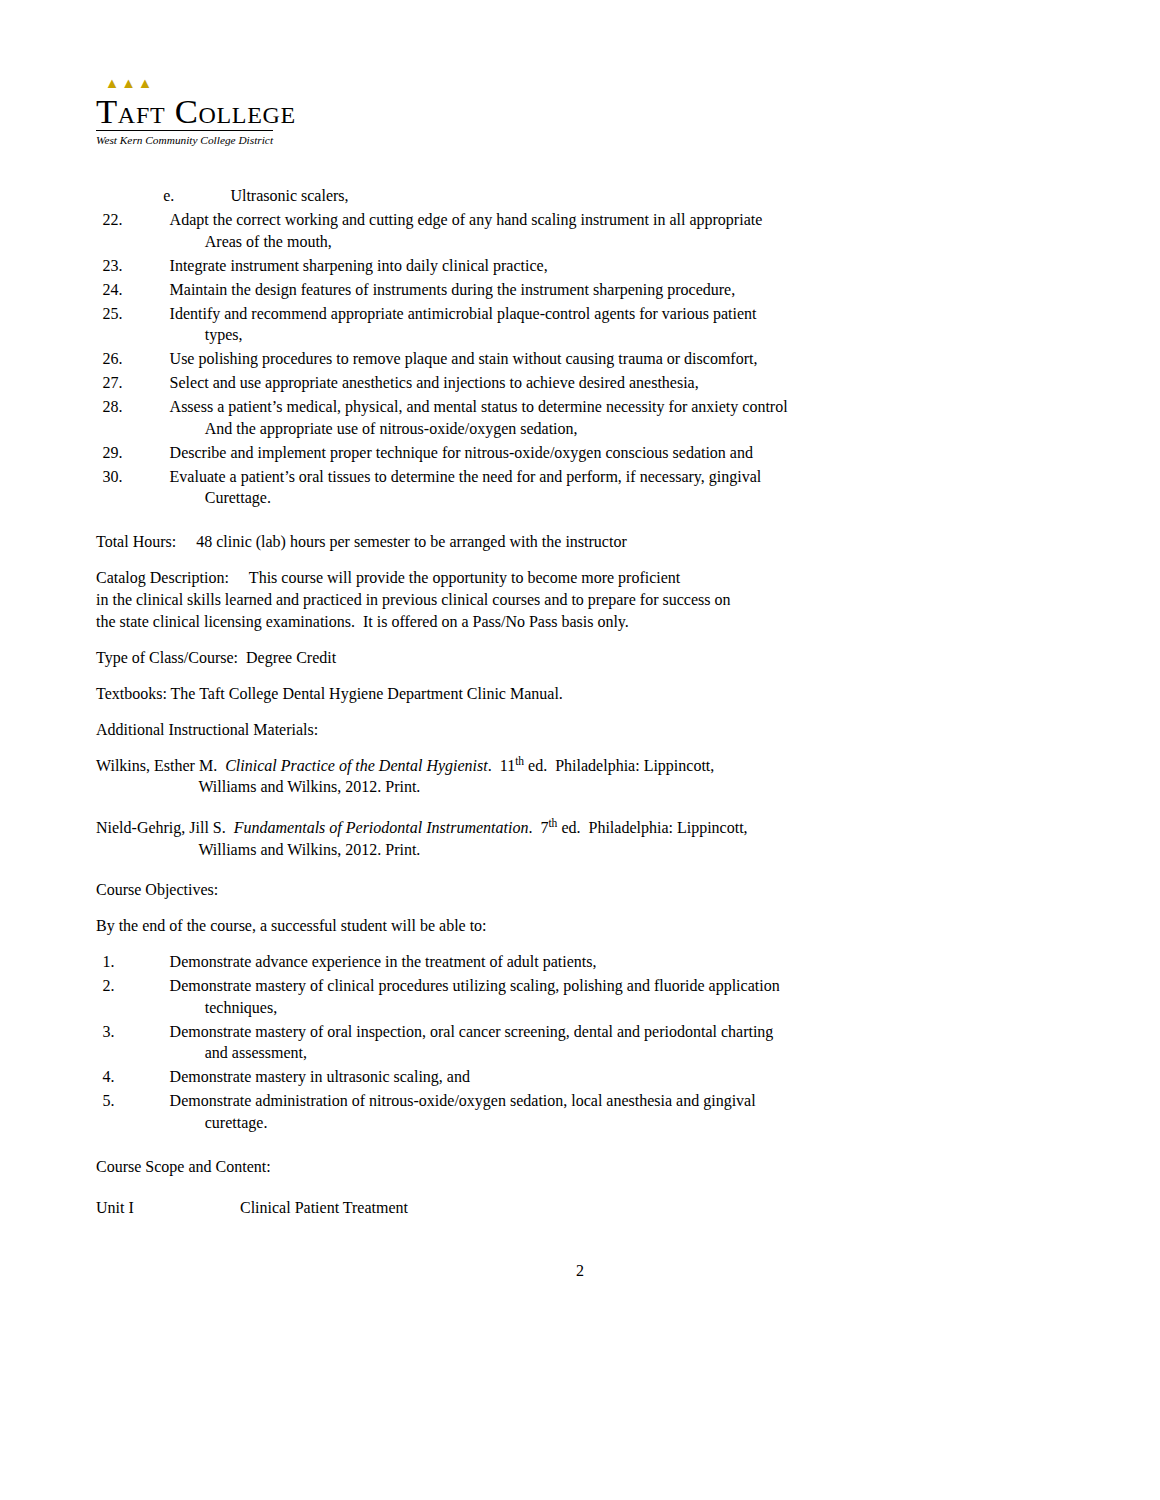▲▲▲
Taft College
West Kern Community College District
e. Ultrasonic scalers,
22. Adapt the correct working and cutting edge of any hand scaling instrument in all appropriate
Areas of the mouth,
23. Integrate instrument sharpening into daily clinical practice,
24. Maintain the design features of instruments during the instrument sharpening procedure,
25. Identify and recommend appropriate antimicrobial plaque-control agents for various patient
types,
26. Use polishing procedures to remove plaque and stain without causing trauma or discomfort,
27. Select and use appropriate anesthetics and injections to achieve desired anesthesia,
28. Assess a patient’s medical, physical, and mental status to determine necessity for anxiety control
And the appropriate use of nitrous-oxide/oxygen sedation,
29. Describe and implement proper technique for nitrous-oxide/oxygen conscious sedation and
30. Evaluate a patient’s oral tissues to determine the need for and perform, if necessary, gingival
Curettage.
Total Hours: 48 clinic (lab) hours per semester to be arranged with the instructor
Catalog Description: This course will provide the opportunity to become more proficient
in the clinical skills learned and practiced in previous clinical courses and to prepare for success on
the state clinical licensing examinations. It is offered on a Pass/No Pass basis only.
Type of Class/Course: Degree Credit
Textbooks: The Taft College Dental Hygiene Department Clinic Manual.
Additional Instructional Materials:
Wilkins, Esther M. Clinical Practice of the Dental Hygienist. 11th ed. Philadelphia: Lippincott,
Williams and Wilkins, 2012. Print.
Nield-Gehrig, Jill S. Fundamentals of Periodontal Instrumentation. 7th ed. Philadelphia: Lippincott,
Williams and Wilkins, 2012. Print.
Course Objectives:
By the end of the course, a successful student will be able to:
1. Demonstrate advance experience in the treatment of adult patients,
2. Demonstrate mastery of clinical procedures utilizing scaling, polishing and fluoride application
techniques,
3. Demonstrate mastery of oral inspection, oral cancer screening, dental and periodontal charting
and assessment,
4. Demonstrate mastery in ultrasonic scaling, and
5. Demonstrate administration of nitrous-oxide/oxygen sedation, local anesthesia and gingival
curettage.
Course Scope and Content:
Unit I Clinical Patient Treatment
2